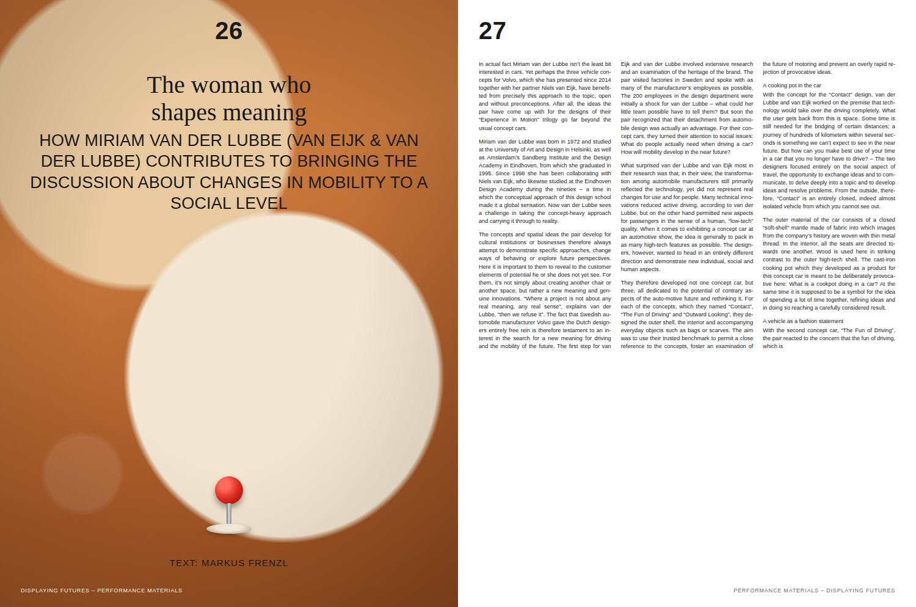26
The woman who
shapes meaning
How Miriam van der Lubbe (van Eijk & van der Lubbe) contributes to bringing the discussion about changes in mobility to a social level
Text: Markus Frenzl
Displaying Futures – Performance Materials
27
In actual fact Miriam van der Lubbe isn’t the least bit interested in cars. Yet perhaps the three vehicle concepts for Volvo, which she has presented since 2014 together with her partner Niels van Eijk, have benefitted from precisely this approach to the topic, open and without preconceptions. After all, the ideas the pair have come up with for the designs of their “Experience in Motion” trilogy go far beyond the usual concept cars.
Miriam van der Lubbe was born in 1972 and studied at the University of Art and Design in Helsinki, as well as Amsterdam’s Sandberg Institute and the Design Academy in Eindhoven, from which she graduated in 1995. Since 1998 she has been collaborating with Niels van Eijk, who likewise studied at the Eindhoven Design Academy during the nineties – a time in which the conceptual approach of this design school made it a global sensation. Now van der Lubbe sees a challenge in taking the concept-heavy approach and carrying it through to reality.
The concepts and spatial ideas the pair develop for cultural institutions or businesses therefore always attempt to demonstrate specific approaches, change ways of behaving or explore future perspectives. Here it is important to them to reveal to the customer elements of potential he or she does not yet see. For them, it’s not simply about creating another chair or another space, but rather a new meaning and genuine innovations. “Where a project is not about any real meaning, any real sense”, explains van der Lubbe, “then we refuse it”. The fact that Swedish automobile manufacturer Volvo gave the Dutch designers entirely free rein is therefore testament to an interest in the search for a new meaning for driving and the mobility of the future. The first step for van Eijk and van der Lubbe involved extensive research and an examination of the heritage of the brand. The pair visited factories in Sweden and spoke with as many of the manufacturer’s employees as possible. The 200 employees in the design department were initially a shock for van der Lubbe – what could her little team possible have to tell them? But soon the pair recognized that their detachment from automobile design was actually an advantage. For their concept cars, they turned their attention to social issues: What do people actually need when driving a car? How will mobility develop in the near future?
What surprised van der Lubbe and van Eijk most in their research was that, in their view, the transformation among automobile manufacturers still primarily reflected the technology, yet did not represent real changes for use and for people. Many technical innovations reduced active driving, according to van der Lubbe, but on the other hand permitted new aspects for passengers in the sense of a human, “low-tech” quality. When it comes to exhibiting a concept car at an automotive show, the idea is generally to pack in as many high-tech features as possible. The designers, however, wanted to head in an entirely different direction and demonstrate new individual, social and human aspects.
They therefore developed not one concept car, but three, all dedicated to the potential of contrary aspects of the auto-motive future and rethinking it. For each of the concepts, which they named “Contact”, “The Fun of Driving” and “Outward Looking”, they designed the outer shell, the interior and accompanying everyday objects such as bags or scarves. The aim was to use their trusted benchmark to permit a close reference to the concepts, foster an examination of the future of motoring and prevent an overly rapid rejection of provocative ideas.
A cooking pot in the car
With the concept for the “Contact” design, van der Lubbe and van Eijk worked on the premise that technology would take over the driving completely. What the user gets back from this is space. Some time is still needed for the bridging of certain distances; a journey of hundreds of kilometers within several seconds is something we can’t expect to see in the near future. But how can you make best use of your time in a car that you no longer have to drive? – The two designers focused entirely on the social aspect of travel, the opportunity to exchange ideas and to communicate, to delve deeply into a topic and to develop ideas and resolve problems. From the outside, therefore, “Contact” is an entirely closed, indeed almost isolated vehicle from which you cannot see out.
The outer material of the car consists of a closed “soft-shell” mantle made of fabric into which images from the company’s history are woven with thin metal thread. In the interior, all the seats are directed towards one another. Wood is used here in striking contrast to the outer high-tech shell. The cast-iron cooking pot which they developed as a product for this concept car is meant to be deliberately provocative here: What is a cookpot doing in a car? At the same time it is supposed to be a symbol for the idea of spending a lot of time together, refining ideas and in doing so reaching a carefully considered result.
A vehicle as a fashion statement
With the second concept car, “The Fun of Driving”, the pair reacted to the concern that the fun of driving, which is
Performance Materials – Displaying Futures